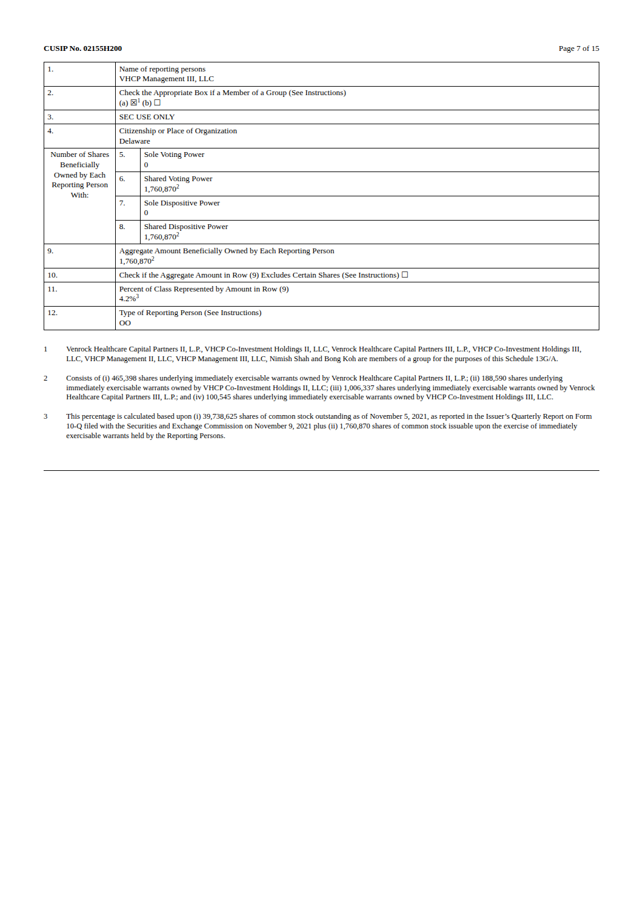CUSIP No. 02155H200 Page 7 of 15
| 1. | Name of reporting persons VHCP Management III, LLC |
| 2. | Check the Appropriate Box if a Member of a Group (See Instructions) (a) ☒ 1 (b) ☐ |
| 3. | SEC USE ONLY |
| 4. | Citizenship or Place of Organization Delaware |
| Number of Shares Beneficially Owned by Each Reporting Person With: | 5. | Sole Voting Power 0 |
| 6. | Shared Voting Power 1,760,870 2 |
| 7. | Sole Dispositive Power 0 |
| 8. | Shared Dispositive Power 1,760,870 2 |
| 9. | Aggregate Amount Beneficially Owned by Each Reporting Person 1,760,870 2 |
| 10. | Check if the Aggregate Amount in Row (9) Excludes Certain Shares (See Instructions) ☐ |
| 11. | Percent of Class Represented by Amount in Row (9) 4.2% 3 |
| 12. | Type of Reporting Person (See Instructions) OO |
| 1 | Venrock Healthcare Capital Partners II, L.P., VHCP Co-Investment Holdings II, LLC, Venrock Healthcare Capital Partners III, L.P., VHCP Co-Investment Holdings III, LLC, VHCP Management II, LLC, VHCP Management III, LLC, Nimish Shah and Bong Koh are members of a group for the purposes of this Schedule 13G/A. |
| 2 | Consists of (i) 465,398 shares underlying immediately exercisable warrants owned by Venrock Healthcare Capital Partners II, L.P.; (ii) 188,590 shares underlying immediately exercisable warrants owned by VHCP Co-Investment Holdings II, LLC; (iii) 1,006,337 shares underlying immediately exercisable warrants owned by Venrock Healthcare Capital Partners III, L.P.; and (iv) 100,545 shares underlying immediately exercisable warrants owned by VHCP Co-Investment Holdings III, LLC. |
| 3 | This percentage is calculated based upon (i) 39,738,625 shares of common stock outstanding as of November 5, 2021, as reported in the Issuer’s Quarterly Report on Form 10-Q filed with the Securities and Exchange Commission on November 9, 2021 plus (ii) 1,760,870 shares of common stock issuable upon the exercise of immediately exercisable warrants held by the Reporting Persons. |